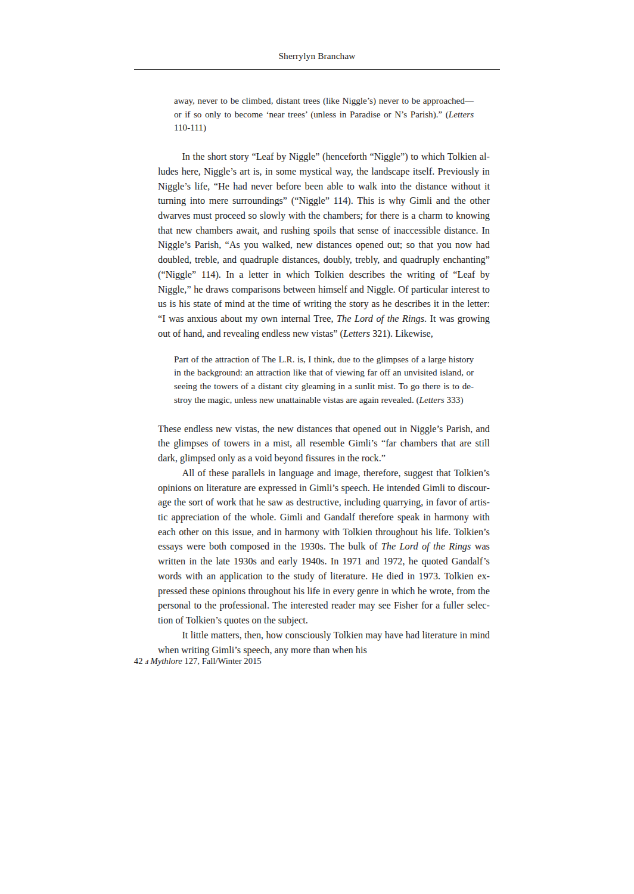Sherrylyn Branchaw
away, never to be climbed, distant trees (like Niggle’s) never to be approached—or if so only to become ‘near trees’ (unless in Paradise or N’s Parish).” (Letters 110-111)
In the short story “Leaf by Niggle” (henceforth “Niggle”) to which Tolkien alludes here, Niggle’s art is, in some mystical way, the landscape itself. Previously in Niggle’s life, “He had never before been able to walk into the distance without it turning into mere surroundings” (“Niggle” 114). This is why Gimli and the other dwarves must proceed so slowly with the chambers; for there is a charm to knowing that new chambers await, and rushing spoils that sense of inaccessible distance. In Niggle’s Parish, “As you walked, new distances opened out; so that you now had doubled, treble, and quadruple distances, doubly, trebly, and quadruply enchanting” (“Niggle” 114). In a letter in which Tolkien describes the writing of “Leaf by Niggle,” he draws comparisons between himself and Niggle. Of particular interest to us is his state of mind at the time of writing the story as he describes it in the letter: “I was anxious about my own internal Tree, The Lord of the Rings. It was growing out of hand, and revealing endless new vistas” (Letters 321). Likewise,
Part of the attraction of The L.R. is, I think, due to the glimpses of a large history in the background: an attraction like that of viewing far off an unvisited island, or seeing the towers of a distant city gleaming in a sunlit mist. To go there is to destroy the magic, unless new unattainable vistas are again revealed. (Letters 333)
These endless new vistas, the new distances that opened out in Niggle’s Parish, and the glimpses of towers in a mist, all resemble Gimli’s “far chambers that are still dark, glimpsed only as a void beyond fissures in the rock.”
All of these parallels in language and image, therefore, suggest that Tolkien’s opinions on literature are expressed in Gimli’s speech. He intended Gimli to discourage the sort of work that he saw as destructive, including quarrying, in favor of artistic appreciation of the whole. Gimli and Gandalf therefore speak in harmony with each other on this issue, and in harmony with Tolkien throughout his life. Tolkien’s essays were both composed in the 1930s. The bulk of The Lord of the Rings was written in the late 1930s and early 1940s. In 1971 and 1972, he quoted Gandalf’s words with an application to the study of literature. He died in 1973. Tolkien expressed these opinions throughout his life in every genre in which he wrote, from the personal to the professional. The interested reader may see Fisher for a fuller selection of Tolkien’s quotes on the subject.
It little matters, then, how consciously Tolkien may have had literature in mind when writing Gimli’s speech, any more than when his
42 ⅎ Mythlore 127, Fall/Winter 2015